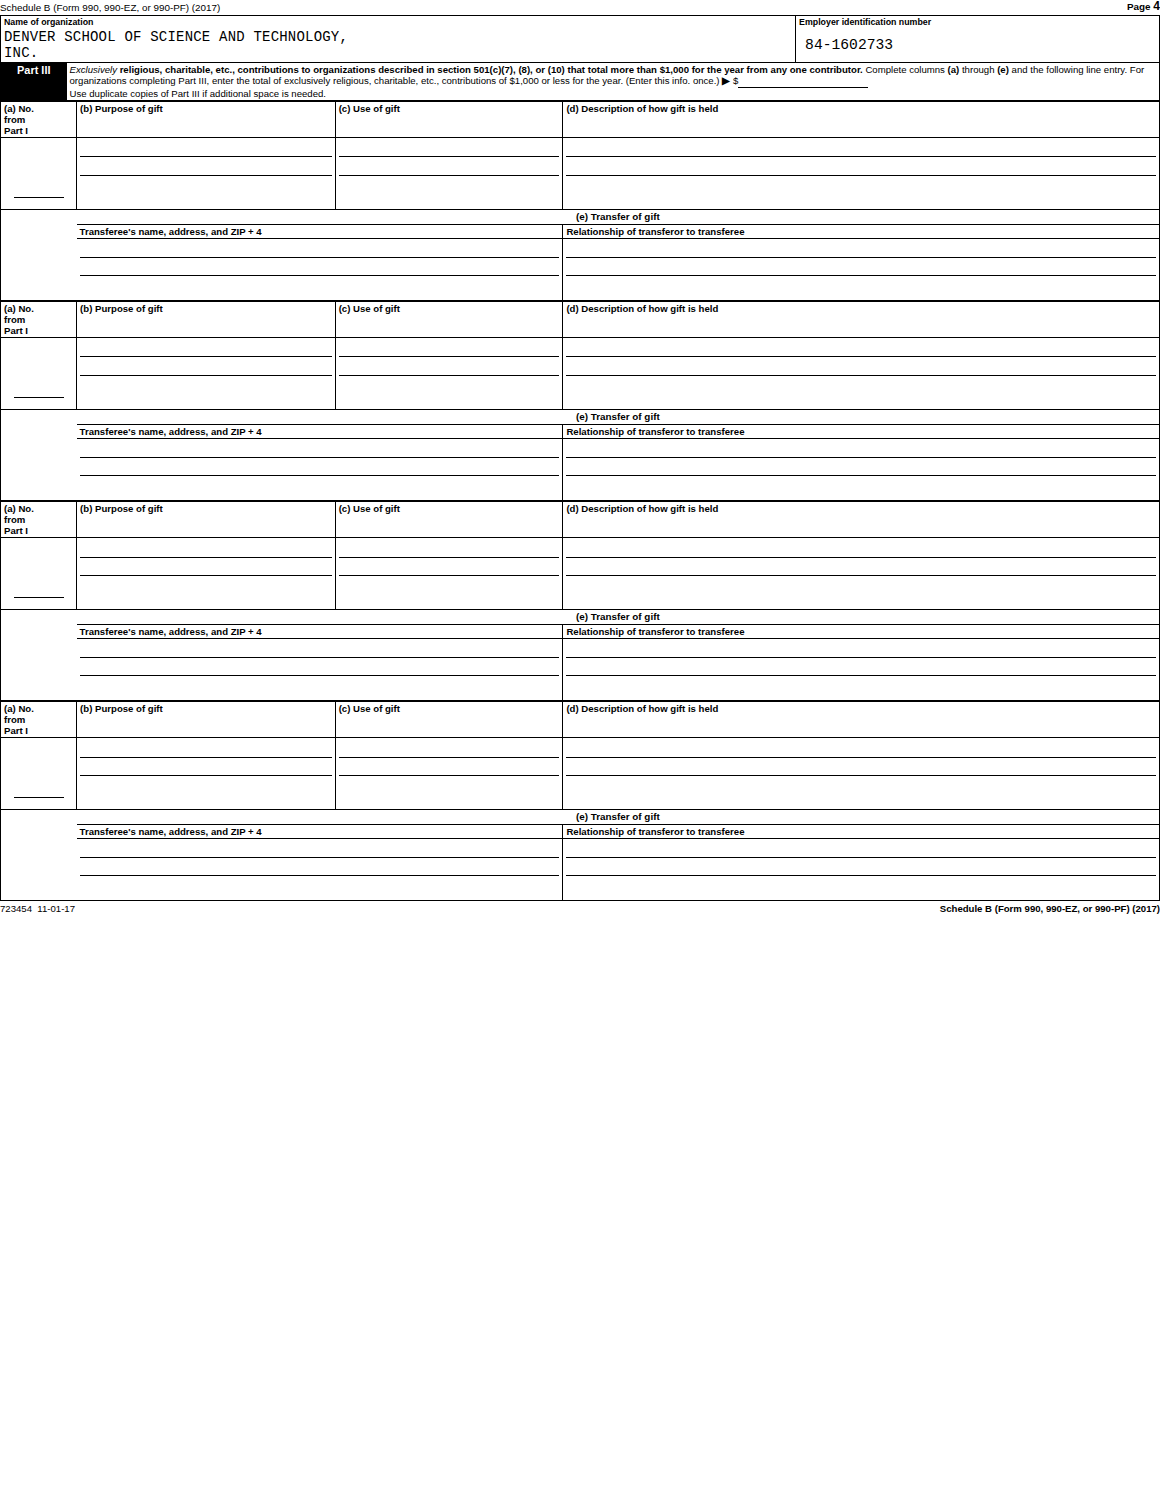Schedule B (Form 990, 990-EZ, or 990-PF) (2017)
Page 4
| Name of organization DENVER SCHOOL OF SCIENCE AND TECHNOLOGY, INC. | Employer identification number 84-1602733 |
| Part III | Exclusively religious, charitable, etc., contributions to organizations described in section 501(c)(7), (8), or (10) that total more than $1,000 for the year from any one contributor. Complete columns (a) through (e) and the following line entry. For organizations completing Part III, enter the total of exclusively religious, charitable, etc., contributions of $1,000 or less for the year. (Enter this info. once.) ▶ $ Use duplicate copies of Part III if additional space is needed. |
| (a) No. from Part I | (b) Purpose of gift | (c) Use of gift | (d) Description of how gift is held |
| | (e) Transfer of gift |
| | Transferee's name, address, and ZIP + 4 | Relationship of transferor to transferee |
| (a) No. from Part I | (b) Purpose of gift | (c) Use of gift | (d) Description of how gift is held |
| | (e) Transfer of gift |
| | Transferee's name, address, and ZIP + 4 | Relationship of transferor to transferee |
| (a) No. from Part I | (b) Purpose of gift | (c) Use of gift | (d) Description of how gift is held |
| | (e) Transfer of gift |
| | Transferee's name, address, and ZIP + 4 | Relationship of transferor to transferee |
| (a) No. from Part I | (b) Purpose of gift | (c) Use of gift | (d) Description of how gift is held |
| | (e) Transfer of gift |
| | Transferee's name, address, and ZIP + 4 | Relationship of transferor to transferee |
723454 11-01-17
Schedule B (Form 990, 990-EZ, or 990-PF) (2017)